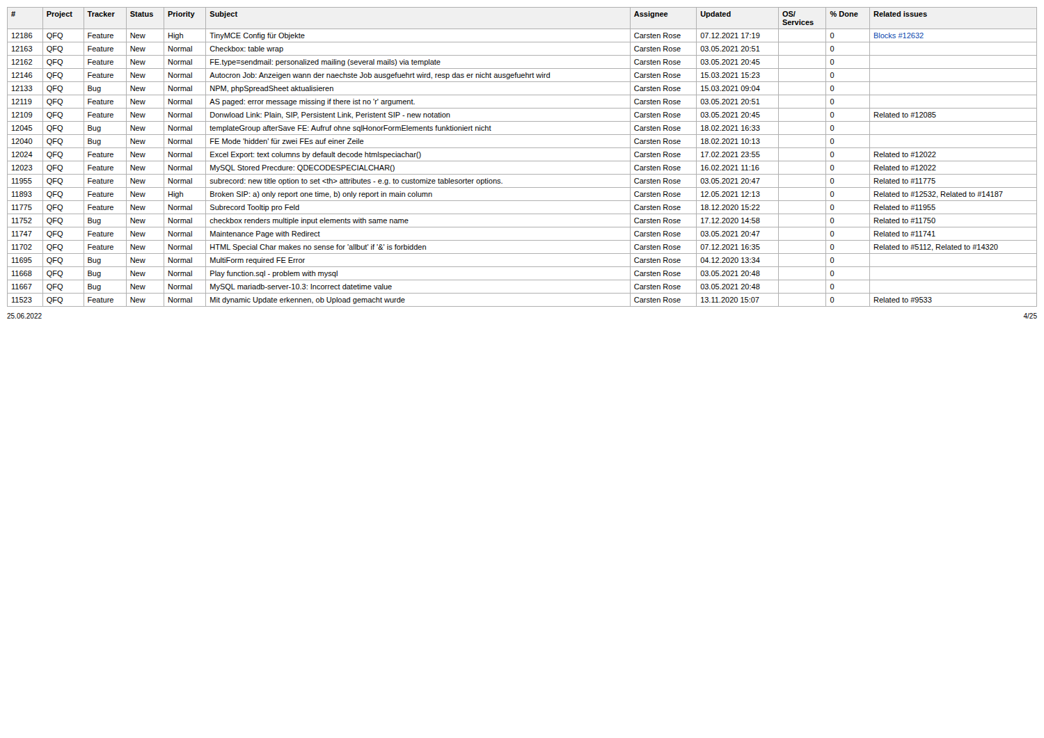| # | Project | Tracker | Status | Priority | Subject | Assignee | Updated | OS/ Services | % Done | Related issues |
| --- | --- | --- | --- | --- | --- | --- | --- | --- | --- | --- |
| 12186 | QFQ | Feature | New | High | TinyMCE Config für Objekte | Carsten Rose | 07.12.2021 17:19 | | 0 | Blocks #12632 |
| 12163 | QFQ | Feature | New | Normal | Checkbox: table wrap | Carsten Rose | 03.05.2021 20:51 | | 0 | |
| 12162 | QFQ | Feature | New | Normal | FE.type=sendmail: personalized mailing (several mails) via template | Carsten Rose | 03.05.2021 20:45 | | 0 | |
| 12146 | QFQ | Feature | New | Normal | Autocron Job: Anzeigen wann der naechste Job ausgefuehrt wird, resp das er nicht ausgefuehrt wird | Carsten Rose | 15.03.2021 15:23 | | 0 | |
| 12133 | QFQ | Bug | New | Normal | NPM, phpSpreadSheet aktualisieren | Carsten Rose | 15.03.2021 09:04 | | 0 | |
| 12119 | QFQ | Feature | New | Normal | AS paged: error message missing if there ist no 'r' argument. | Carsten Rose | 03.05.2021 20:51 | | 0 | |
| 12109 | QFQ | Feature | New | Normal | Donwload Link: Plain, SIP, Persistent Link, Peristent SIP - new notation | Carsten Rose | 03.05.2021 20:45 | | 0 | Related to #12085 |
| 12045 | QFQ | Bug | New | Normal | templateGroup afterSave FE: Aufruf ohne sqlHonorFormElements funktioniert nicht | Carsten Rose | 18.02.2021 16:33 | | 0 | |
| 12040 | QFQ | Bug | New | Normal | FE Mode 'hidden' für zwei FEs auf einer Zeile | Carsten Rose | 18.02.2021 10:13 | | 0 | |
| 12024 | QFQ | Feature | New | Normal | Excel Export: text columns by default decode htmlspeciachar() | Carsten Rose | 17.02.2021 23:55 | | 0 | Related to #12022 |
| 12023 | QFQ | Feature | New | Normal | MySQL Stored Precdure: QDECODESPECIALCHAR() | Carsten Rose | 16.02.2021 11:16 | | 0 | Related to #12022 |
| 11955 | QFQ | Feature | New | Normal | subrecord: new title option to set <th> attributes - e.g. to customize tablesorter options. | Carsten Rose | 03.05.2021 20:47 | | 0 | Related to #11775 |
| 11893 | QFQ | Feature | New | High | Broken SIP: a) only report one time, b) only report in main column | Carsten Rose | 12.05.2021 12:13 | | 0 | Related to #12532, Related to #14187 |
| 11775 | QFQ | Feature | New | Normal | Subrecord Tooltip pro Feld | Carsten Rose | 18.12.2020 15:22 | | 0 | Related to #11955 |
| 11752 | QFQ | Bug | New | Normal | checkbox renders multiple input elements with same name | Carsten Rose | 17.12.2020 14:58 | | 0 | Related to #11750 |
| 11747 | QFQ | Feature | New | Normal | Maintenance Page with Redirect | Carsten Rose | 03.05.2021 20:47 | | 0 | Related to #11741 |
| 11702 | QFQ | Feature | New | Normal | HTML Special Char makes no sense for 'allbut' if '&' is forbidden | Carsten Rose | 07.12.2021 16:35 | | 0 | Related to #5112, Related to #14320 |
| 11695 | QFQ | Bug | New | Normal | MultiForm required FE Error | Carsten Rose | 04.12.2020 13:34 | | 0 | |
| 11668 | QFQ | Bug | New | Normal | Play function.sql - problem with mysql | Carsten Rose | 03.05.2021 20:48 | | 0 | |
| 11667 | QFQ | Bug | New | Normal | MySQL mariadb-server-10.3: Incorrect datetime value | Carsten Rose | 03.05.2021 20:48 | | 0 | |
| 11523 | QFQ | Feature | New | Normal | Mit dynamic Update erkennen, ob Upload gemacht wurde | Carsten Rose | 13.11.2020 15:07 | | 0 | Related to #9533 |
25.06.2022 4/25